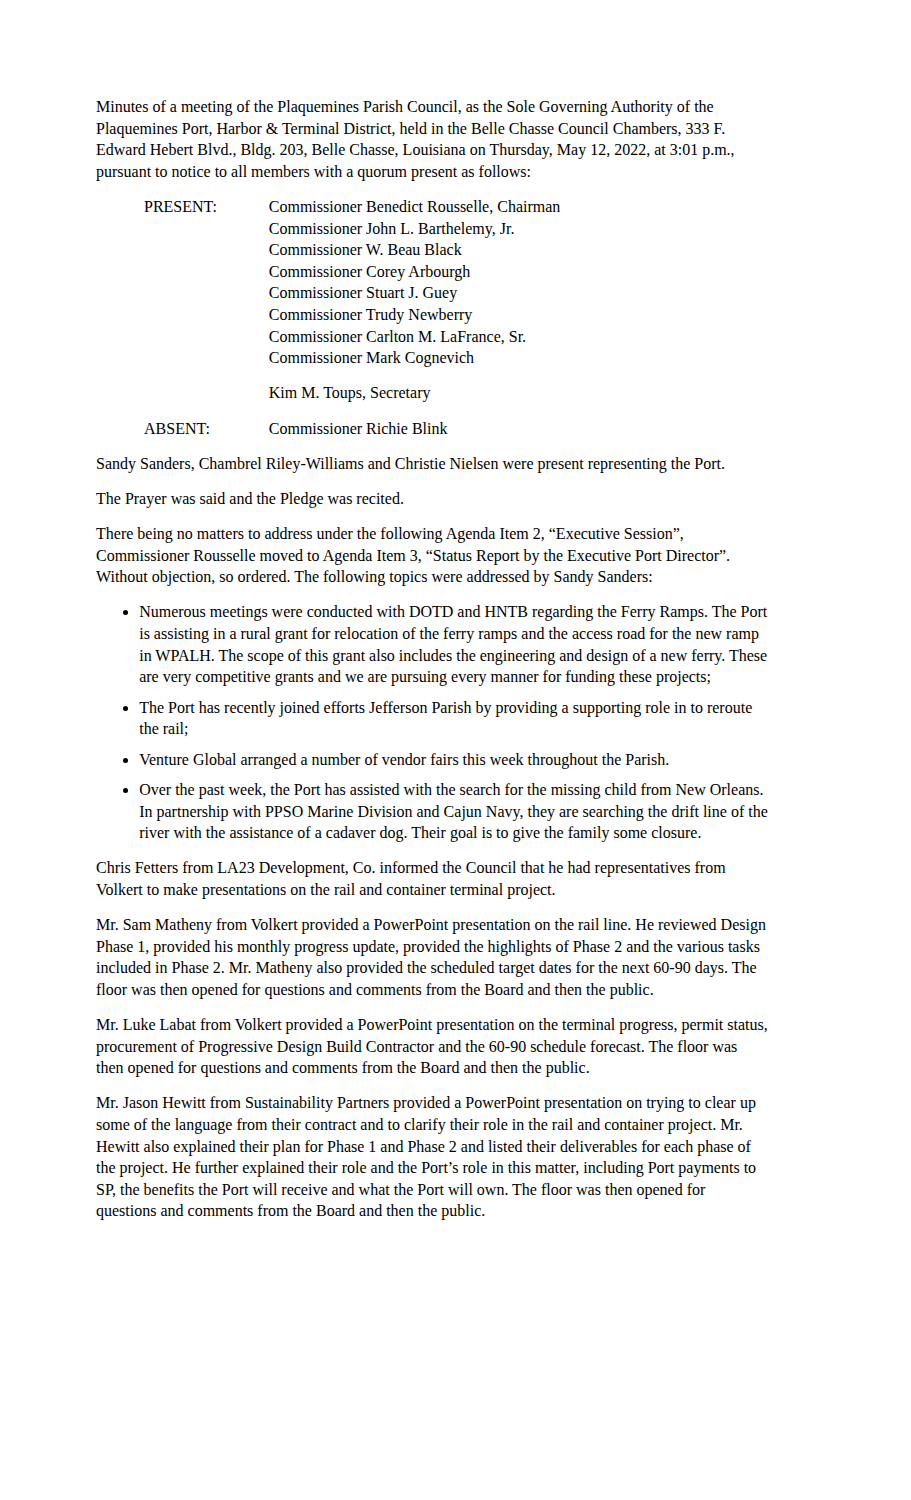Minutes of a meeting of the Plaquemines Parish Council, as the Sole Governing Authority of the Plaquemines Port, Harbor & Terminal District, held in the Belle Chasse Council Chambers, 333 F. Edward Hebert Blvd., Bldg. 203, Belle Chasse, Louisiana on Thursday, May 12, 2022, at 3:01 p.m., pursuant to notice to all members with a quorum present as follows:
| PRESENT: | Commissioner Benedict Rousselle, Chairman |
| | Commissioner John L. Barthelemy, Jr. |
| | Commissioner W. Beau Black |
| | Commissioner Corey Arbourgh |
| | Commissioner Stuart J. Guey |
| | Commissioner Trudy Newberry |
| | Commissioner Carlton M. LaFrance, Sr. |
| | Commissioner Mark Cognevich |
| | Kim M. Toups, Secretary |
| ABSENT: | Commissioner Richie Blink |
Sandy Sanders, Chambrel Riley-Williams and Christie Nielsen were present representing the Port.
The Prayer was said and the Pledge was recited.
There being no matters to address under the following Agenda Item 2, “Executive Session”, Commissioner Rousselle moved to Agenda Item 3, “Status Report by the Executive Port Director”. Without objection, so ordered. The following topics were addressed by Sandy Sanders:
Numerous meetings were conducted with DOTD and HNTB regarding the Ferry Ramps. The Port is assisting in a rural grant for relocation of the ferry ramps and the access road for the new ramp in WPALH. The scope of this grant also includes the engineering and design of a new ferry. These are very competitive grants and we are pursuing every manner for funding these projects;
The Port has recently joined efforts Jefferson Parish by providing a supporting role in to reroute the rail;
Venture Global arranged a number of vendor fairs this week throughout the Parish.
Over the past week, the Port has assisted with the search for the missing child from New Orleans. In partnership with PPSO Marine Division and Cajun Navy, they are searching the drift line of the river with the assistance of a cadaver dog. Their goal is to give the family some closure.
Chris Fetters from LA23 Development, Co. informed the Council that he had representatives from Volkert to make presentations on the rail and container terminal project.
Mr. Sam Matheny from Volkert provided a PowerPoint presentation on the rail line. He reviewed Design Phase 1, provided his monthly progress update, provided the highlights of Phase 2 and the various tasks included in Phase 2. Mr. Matheny also provided the scheduled target dates for the next 60-90 days. The floor was then opened for questions and comments from the Board and then the public.
Mr. Luke Labat from Volkert provided a PowerPoint presentation on the terminal progress, permit status, procurement of Progressive Design Build Contractor and the 60-90 schedule forecast. The floor was then opened for questions and comments from the Board and then the public.
Mr. Jason Hewitt from Sustainability Partners provided a PowerPoint presentation on trying to clear up some of the language from their contract and to clarify their role in the rail and container project. Mr. Hewitt also explained their plan for Phase 1 and Phase 2 and listed their deliverables for each phase of the project. He further explained their role and the Port’s role in this matter, including Port payments to SP, the benefits the Port will receive and what the Port will own. The floor was then opened for questions and comments from the Board and then the public.